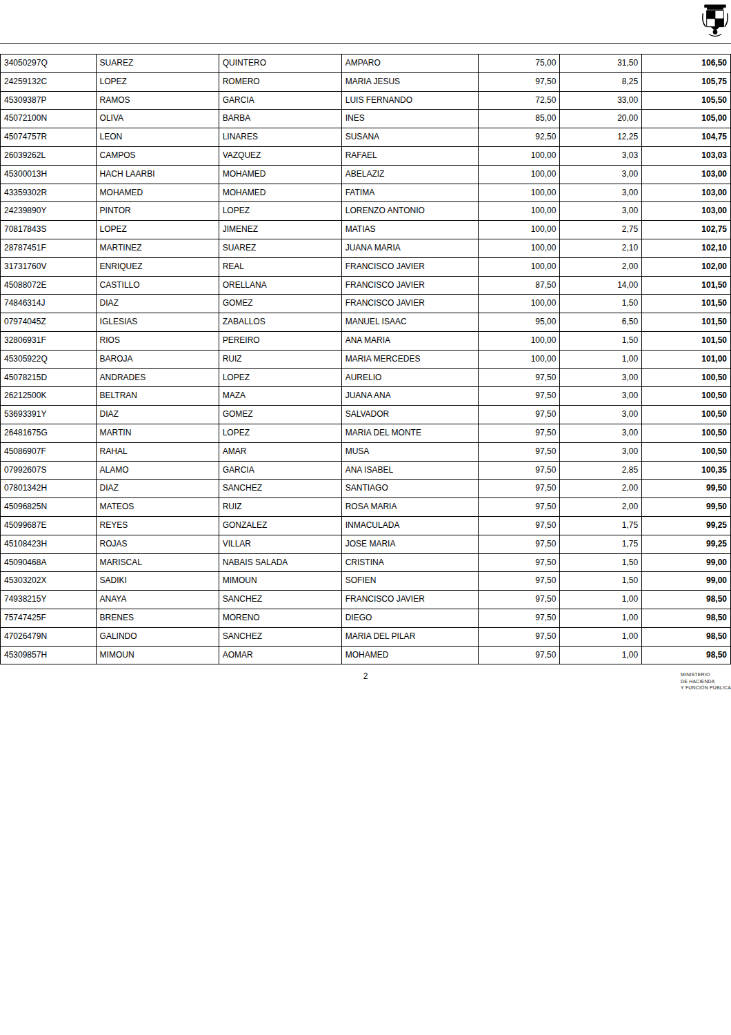| 34050297Q | SUAREZ | QUINTERO | AMPARO | 75,00 | 31,50 | 106,50 |
| 24259132C | LOPEZ | ROMERO | MARIA JESUS | 97,50 | 8,25 | 105,75 |
| 45309387P | RAMOS | GARCIA | LUIS FERNANDO | 72,50 | 33,00 | 105,50 |
| 45072100N | OLIVA | BARBA | INES | 85,00 | 20,00 | 105,00 |
| 45074757R | LEON | LINARES | SUSANA | 92,50 | 12,25 | 104,75 |
| 26039262L | CAMPOS | VAZQUEZ | RAFAEL | 100,00 | 3,03 | 103,03 |
| 45300013H | HACH LAARBI | MOHAMED | ABELAZIZ | 100,00 | 3,00 | 103,00 |
| 43359302R | MOHAMED | MOHAMED | FATIMA | 100,00 | 3,00 | 103,00 |
| 24239890Y | PINTOR | LOPEZ | LORENZO ANTONIO | 100,00 | 3,00 | 103,00 |
| 70817843S | LOPEZ | JIMENEZ | MATIAS | 100,00 | 2,75 | 102,75 |
| 28787451F | MARTINEZ | SUAREZ | JUANA MARIA | 100,00 | 2,10 | 102,10 |
| 31731760V | ENRIQUEZ | REAL | FRANCISCO JAVIER | 100,00 | 2,00 | 102,00 |
| 45088072E | CASTILLO | ORELLANA | FRANCISCO JAVIER | 87,50 | 14,00 | 101,50 |
| 74846314J | DIAZ | GOMEZ | FRANCISCO JAVIER | 100,00 | 1,50 | 101,50 |
| 07974045Z | IGLESIAS | ZABALLOS | MANUEL ISAAC | 95,00 | 6,50 | 101,50 |
| 32806931F | RIOS | PEREIRO | ANA MARIA | 100,00 | 1,50 | 101,50 |
| 45305922Q | BAROJA | RUIZ | MARIA MERCEDES | 100,00 | 1,00 | 101,00 |
| 45078215D | ANDRADES | LOPEZ | AURELIO | 97,50 | 3,00 | 100,50 |
| 26212500K | BELTRAN | MAZA | JUANA ANA | 97,50 | 3,00 | 100,50 |
| 53693391Y | DIAZ | GOMEZ | SALVADOR | 97,50 | 3,00 | 100,50 |
| 26481675G | MARTIN | LOPEZ | MARIA DEL MONTE | 97,50 | 3,00 | 100,50 |
| 45086907F | RAHAL | AMAR | MUSA | 97,50 | 3,00 | 100,50 |
| 07992607S | ALAMO | GARCIA | ANA ISABEL | 97,50 | 2,85 | 100,35 |
| 07801342H | DIAZ | SANCHEZ | SANTIAGO | 97,50 | 2,00 | 99,50 |
| 45096825N | MATEOS | RUIZ | ROSA MARIA | 97,50 | 2,00 | 99,50 |
| 45099687E | REYES | GONZALEZ | INMACULADA | 97,50 | 1,75 | 99,25 |
| 45108423H | ROJAS | VILLAR | JOSE MARIA | 97,50 | 1,75 | 99,25 |
| 45090468A | MARISCAL | NABAIS SALADA | CRISTINA | 97,50 | 1,50 | 99,00 |
| 45303202X | SADIKI | MIMOUN | SOFIEN | 97,50 | 1,50 | 99,00 |
| 74938215Y | ANAYA | SANCHEZ | FRANCISCO JAVIER | 97,50 | 1,00 | 98,50 |
| 75747425F | BRENES | MORENO | DIEGO | 97,50 | 1,00 | 98,50 |
| 47026479N | GALINDO | SANCHEZ | MARIA DEL PILAR | 97,50 | 1,00 | 98,50 |
| 45309857H | MIMOUN | AOMAR | MOHAMED | 97,50 | 1,00 | 98,50 |
2
MINISTERIO
DE HACIENDA
Y FUNCIÓN PÚBLICA